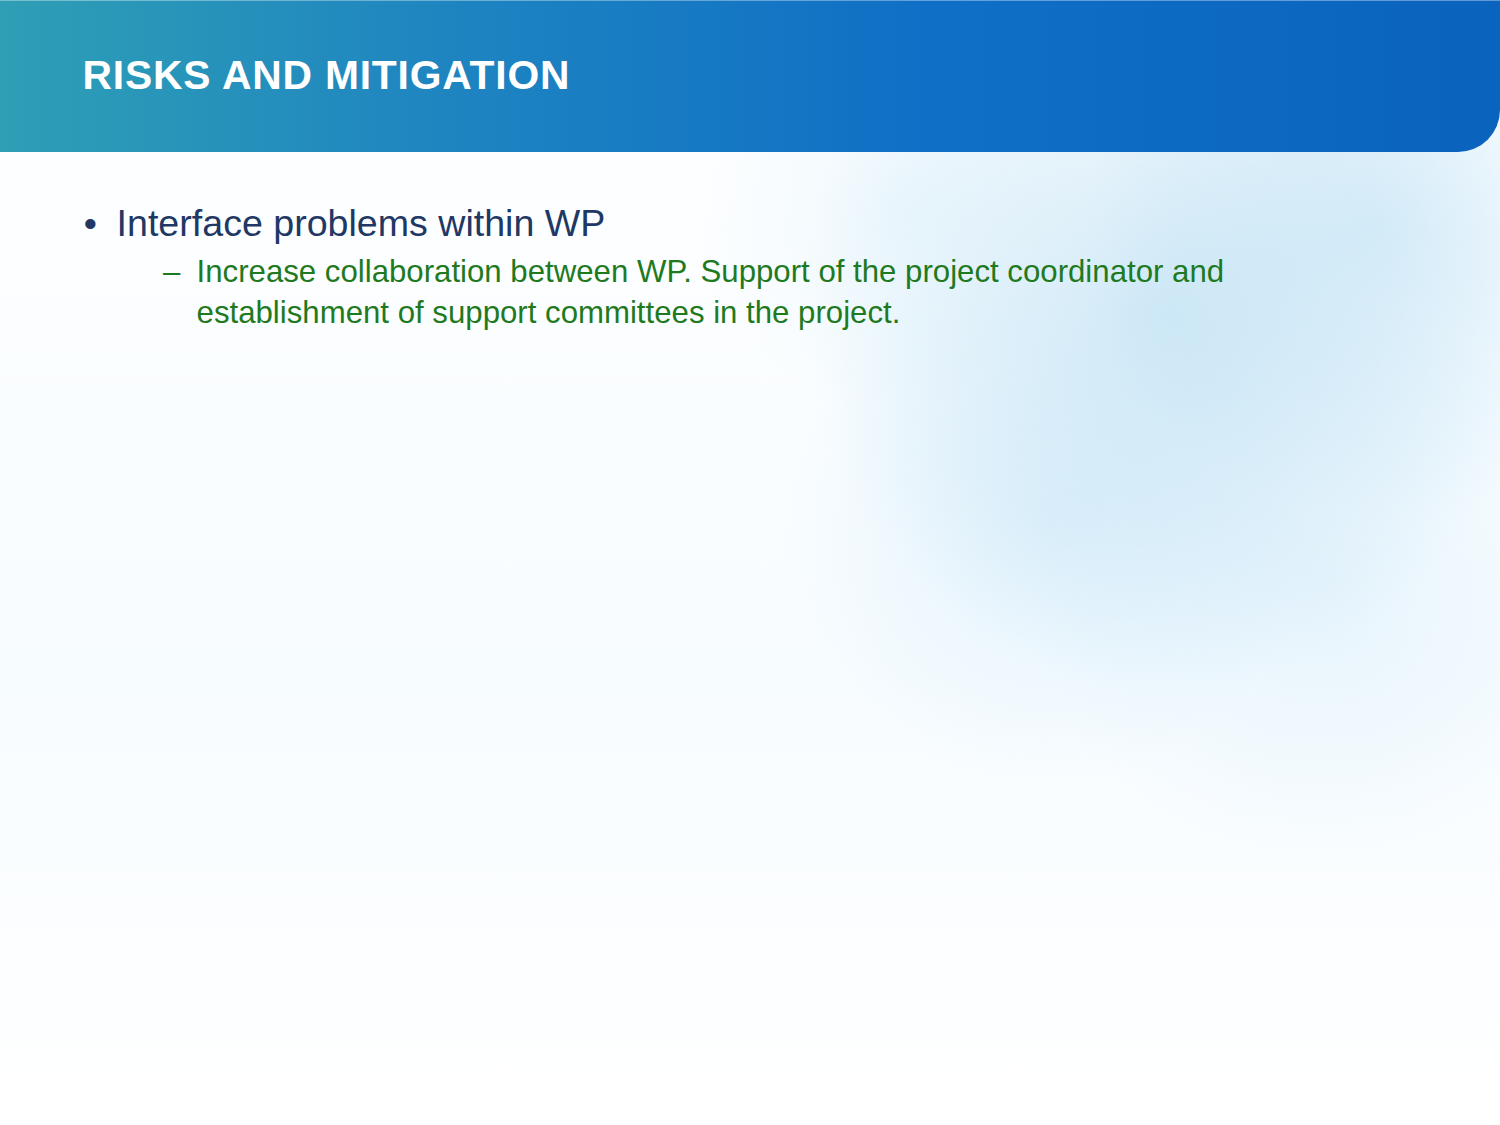Risks and Mitigation
Interface problems within WP
Increase collaboration between WP. Support of the project coordinator and establishment of support committees in the project.